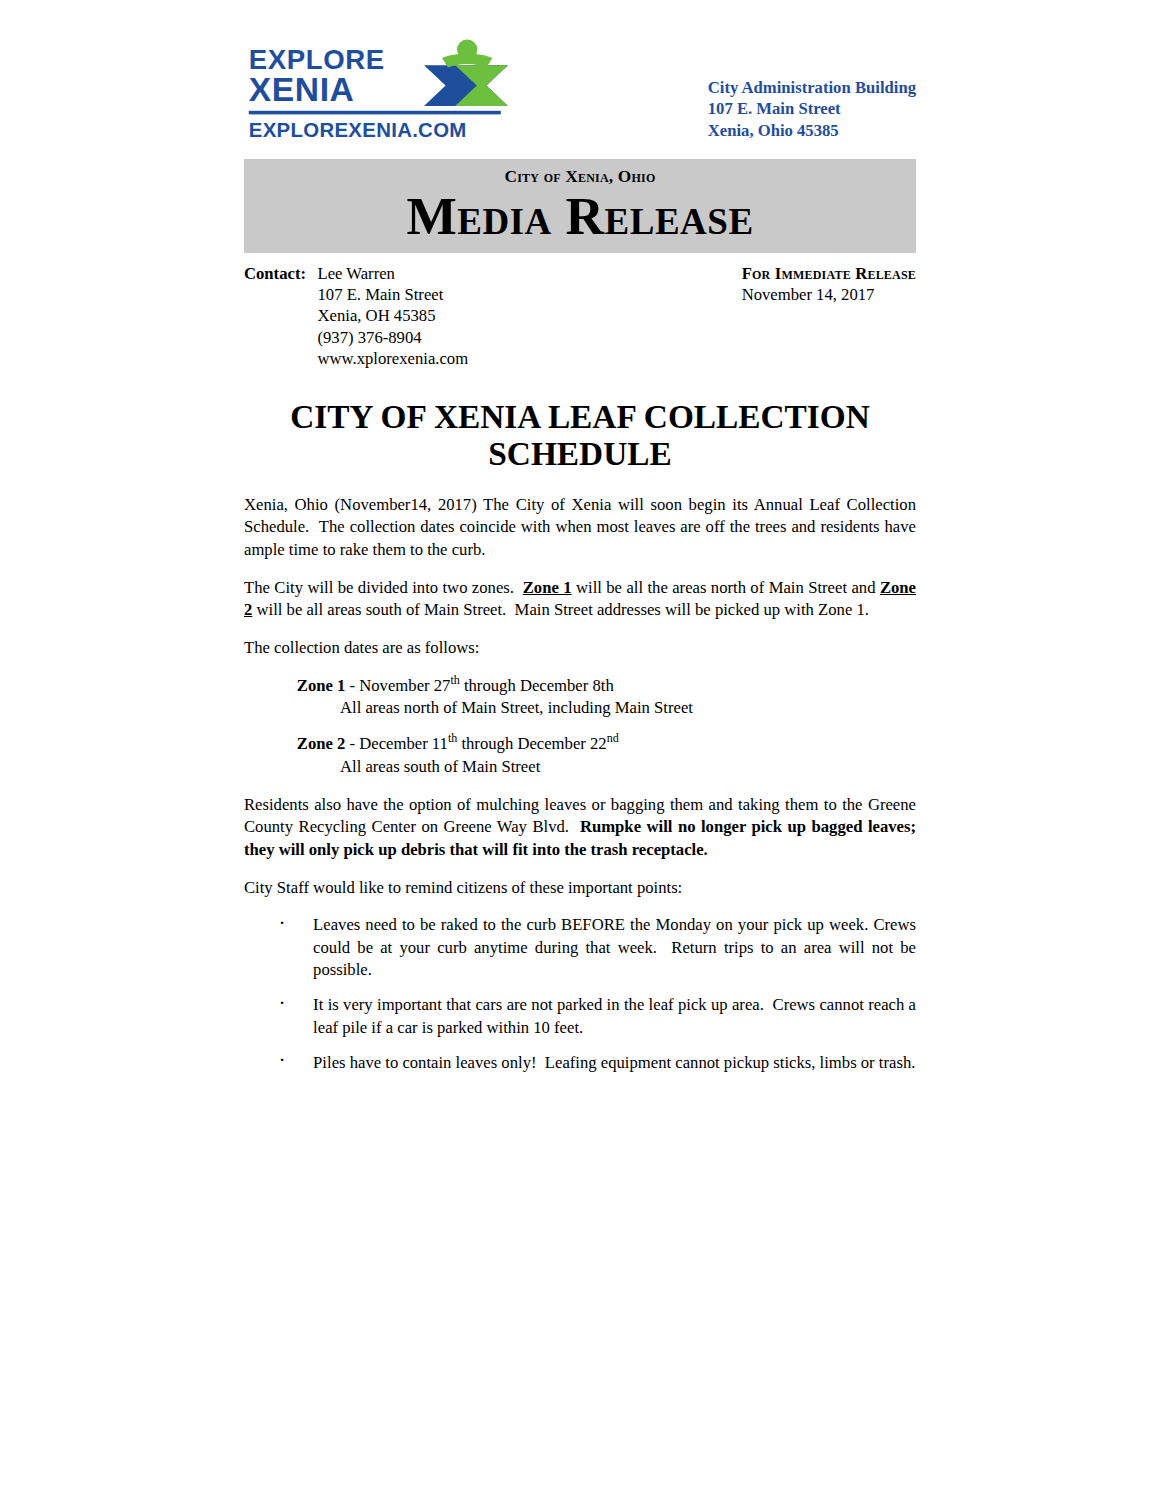EXPLORE XENIA EXPLOREXENIA.COM
City Administration Building
107 E. Main Street
Xenia, Ohio 45385
City of Xenia, Ohio
Media Release
Contact:
Lee Warren
107 E. Main Street
Xenia, OH 45385
(937) 376-8904
www.xplorexenia.com
For Immediate Release
November 14, 2017
CITY OF XENIA LEAF COLLECTION SCHEDULE
Xenia, Ohio (November14, 2017) The City of Xenia will soon begin its Annual Leaf Collection Schedule. The collection dates coincide with when most leaves are off the trees and residents have ample time to rake them to the curb.
The City will be divided into two zones. Zone 1 will be all the areas north of Main Street and Zone 2 will be all areas south of Main Street. Main Street addresses will be picked up with Zone 1.
The collection dates are as follows:
Zone 1 - November 27th through December 8th
All areas north of Main Street, including Main Street
Zone 2 - December 11th through December 22nd
All areas south of Main Street
Residents also have the option of mulching leaves or bagging them and taking them to the Greene County Recycling Center on Greene Way Blvd. Rumpke will no longer pick up bagged leaves; they will only pick up debris that will fit into the trash receptacle.
City Staff would like to remind citizens of these important points:
Leaves need to be raked to the curb BEFORE the Monday on your pick up week. Crews could be at your curb anytime during that week. Return trips to an area will not be possible.
It is very important that cars are not parked in the leaf pick up area. Crews cannot reach a leaf pile if a car is parked within 10 feet.
Piles have to contain leaves only! Leafing equipment cannot pickup sticks, limbs or trash.